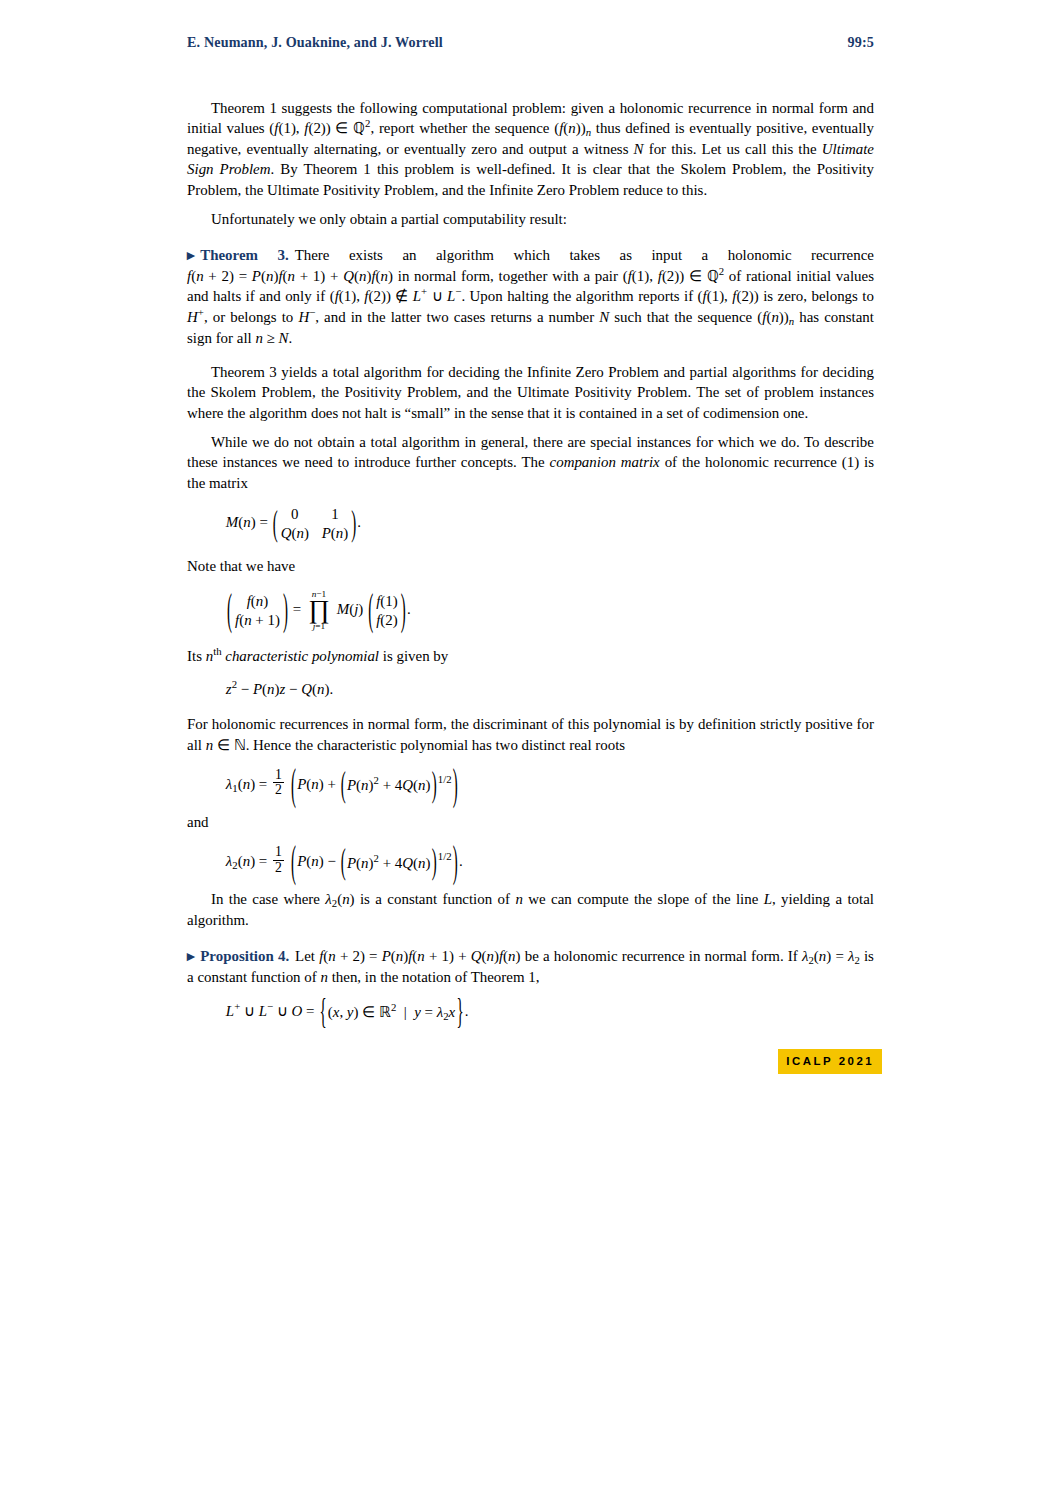E. Neumann, J. Ouaknine, and J. Worrell 99:5
Theorem 1 suggests the following computational problem: given a holonomic recurrence in normal form and initial values (f(1), f(2)) ∈ ℚ2, report whether the sequence (f(n))n thus defined is eventually positive, eventually negative, eventually alternating, or eventually zero and output a witness N for this. Let us call this the Ultimate Sign Problem. By Theorem 1 this problem is well-defined. It is clear that the Skolem Problem, the Positivity Problem, the Ultimate Positivity Problem, and the Infinite Zero Problem reduce to this.
Unfortunately we only obtain a partial computability result:
▸Theorem 3. There exists an algorithm which takes as input a holonomic recurrence f(n + 2) = P(n)f(n + 1) + Q(n)f(n) in normal form, together with a pair (f(1), f(2)) ∈ ℚ2 of rational initial values and halts if and only if (f(1), f(2)) ∉ L+ ∪ L−. Upon halting the algorithm reports if (f(1), f(2)) is zero, belongs to H+, or belongs to H−, and in the latter two cases returns a number N such that the sequence (f(n))n has constant sign for all n ≥ N.
Theorem 3 yields a total algorithm for deciding the Infinite Zero Problem and partial algorithms for deciding the Skolem Problem, the Positivity Problem, and the Ultimate Positivity Problem. The set of problem instances where the algorithm does not halt is “small” in the sense that it is contained in a set of codimension one.
While we do not obtain a total algorithm in general, there are special instances for which we do. To describe these instances we need to introduce further concepts. The companion matrix of the holonomic recurrence (1) is the matrix
M(n) = ( 01 Q(n) P(n) ).
Note that we have
( f(n) f(n + 1) ) = n−1 ∏ j=1 M(j) ( f(1) f(2) ).
Its nth characteristic polynomial is given by
z2 − P(n)z − Q(n).
For holonomic recurrences in normal form, the discriminant of this polynomial is by definition strictly positive for all n ∈ ℕ. Hence the characteristic polynomial has two distinct real roots
λ1(n) = 12 ( P(n) + (P(n)2 + 4Q(n))1/2 )
and
λ2(n) = 12 ( P(n) − (P(n)2 + 4Q(n))1/2 ).
In the case where λ2(n) is a constant function of n we can compute the slope of the line L, yielding a total algorithm.
▸Proposition 4. Let f(n + 2) = P(n)f(n + 1) + Q(n)f(n) be a holonomic recurrence in normal form. If λ2(n) = λ2 is a constant function of n then, in the notation of Theorem 1,
L+ ∪ L− ∪ O = { (x, y) ∈ ℝ2 | y = λ2x }.
ICALP 2021